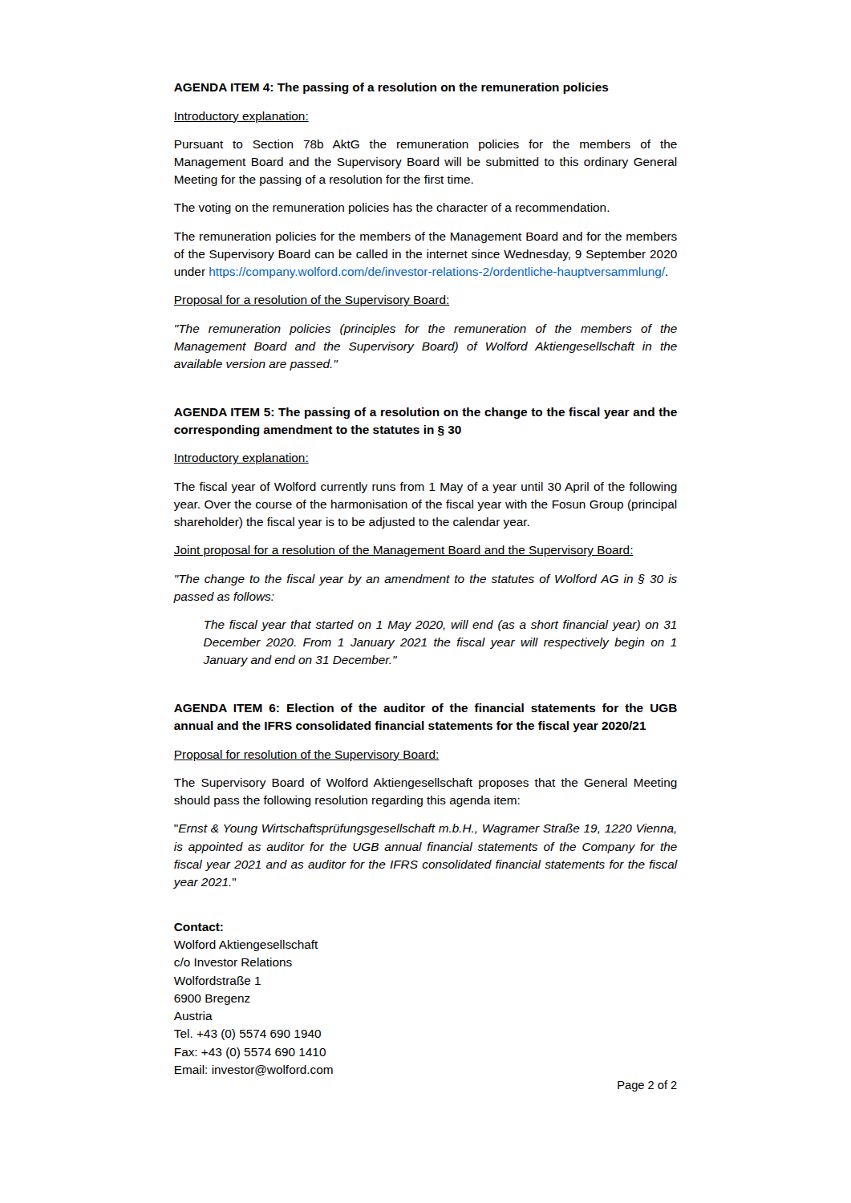AGENDA ITEM 4: The passing of a resolution on the remuneration policies
Introductory explanation:
Pursuant to Section 78b AktG the remuneration policies for the members of the Management Board and the Supervisory Board will be submitted to this ordinary General Meeting for the passing of a resolution for the first time.
The voting on the remuneration policies has the character of a recommendation.
The remuneration policies for the members of the Management Board and for the members of the Supervisory Board can be called in the internet since Wednesday, 9 September 2020 under https://company.wolford.com/de/investor-relations-2/ordentliche-hauptversammlung/.
Proposal for a resolution of the Supervisory Board:
"The remuneration policies (principles for the remuneration of the members of the Management Board and the Supervisory Board) of Wolford Aktiengesellschaft in the available version are passed."
AGENDA ITEM 5: The passing of a resolution on the change to the fiscal year and the corresponding amendment to the statutes in § 30
Introductory explanation:
The fiscal year of Wolford currently runs from 1 May of a year until 30 April of the following year. Over the course of the harmonisation of the fiscal year with the Fosun Group (principal shareholder) the fiscal year is to be adjusted to the calendar year.
Joint proposal for a resolution of the Management Board and the Supervisory Board:
"The change to the fiscal year by an amendment to the statutes of Wolford AG in § 30 is passed as follows:
The fiscal year that started on 1 May 2020, will end (as a short financial year) on 31 December 2020. From 1 January 2021 the fiscal year will respectively begin on 1 January and end on 31 December."
AGENDA ITEM 6: Election of the auditor of the financial statements for the UGB annual and the IFRS consolidated financial statements for the fiscal year 2020/21
Proposal for resolution of the Supervisory Board:
The Supervisory Board of Wolford Aktiengesellschaft proposes that the General Meeting should pass the following resolution regarding this agenda item:
"Ernst & Young Wirtschaftsprüfungsgesellschaft m.b.H., Wagramer Straße 19, 1220 Vienna, is appointed as auditor for the UGB annual financial statements of the Company for the fiscal year 2021 and as auditor for the IFRS consolidated financial statements for the fiscal year 2021."
Contact:
Wolford Aktiengesellschaft
c/o Investor Relations
Wolfordstraße 1
6900 Bregenz
Austria
Tel. +43 (0) 5574 690 1940
Fax: +43 (0) 5574 690 1410
Email: investor@wolford.com
Page 2 of 2